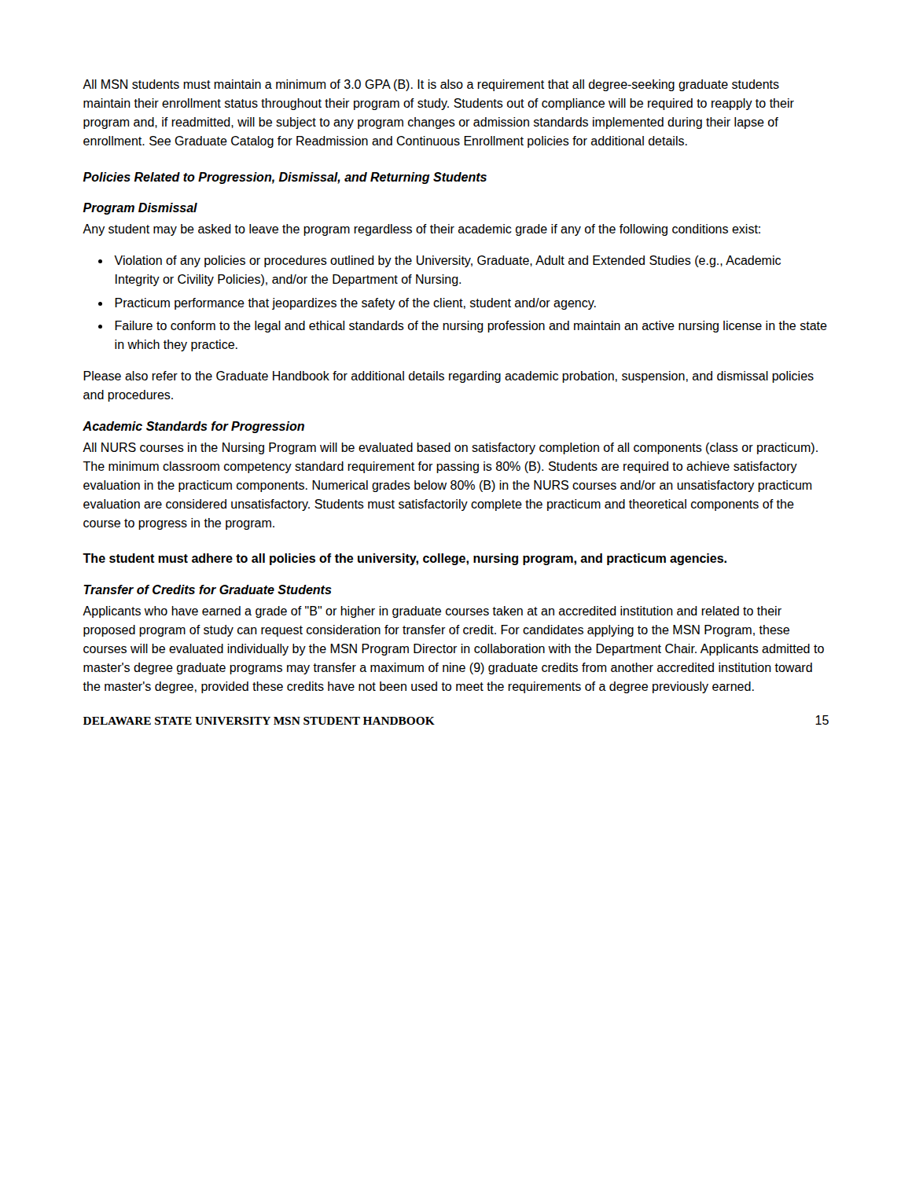All MSN students must maintain a minimum of 3.0 GPA (B). It is also a requirement that all degree-seeking graduate students maintain their enrollment status throughout their program of study. Students out of compliance will be required to reapply to their program and, if readmitted, will be subject to any program changes or admission standards implemented during their lapse of enrollment. See Graduate Catalog for Readmission and Continuous Enrollment policies for additional details.
Policies Related to Progression, Dismissal, and Returning Students
Program Dismissal
Any student may be asked to leave the program regardless of their academic grade if any of the following conditions exist:
Violation of any policies or procedures outlined by the University, Graduate, Adult and Extended Studies (e.g., Academic Integrity or Civility Policies), and/or the Department of Nursing.
Practicum performance that jeopardizes the safety of the client, student and/or agency.
Failure to conform to the legal and ethical standards of the nursing profession and maintain an active nursing license in the state in which they practice.
Please also refer to the Graduate Handbook for additional details regarding academic probation, suspension, and dismissal policies and procedures.
Academic Standards for Progression
All NURS courses in the Nursing Program will be evaluated based on satisfactory completion of all components (class or practicum). The minimum classroom competency standard requirement for passing is 80% (B). Students are required to achieve satisfactory evaluation in the practicum components. Numerical grades below 80% (B) in the NURS courses and/or an unsatisfactory practicum evaluation are considered unsatisfactory. Students must satisfactorily complete the practicum and theoretical components of the course to progress in the program.
The student must adhere to all policies of the university, college, nursing program, and practicum agencies.
Transfer of Credits for Graduate Students
Applicants who have earned a grade of "B" or higher in graduate courses taken at an accredited institution and related to their proposed program of study can request consideration for transfer of credit. For candidates applying to the MSN Program, these courses will be evaluated individually by the MSN Program Director in collaboration with the Department Chair. Applicants admitted to master's degree graduate programs may transfer a maximum of nine (9) graduate credits from another accredited institution toward the master's degree, provided these credits have not been used to meet the requirements of a degree previously earned.
DELAWARE STATE UNIVERSITY MSN STUDENT HANDBOOK 15